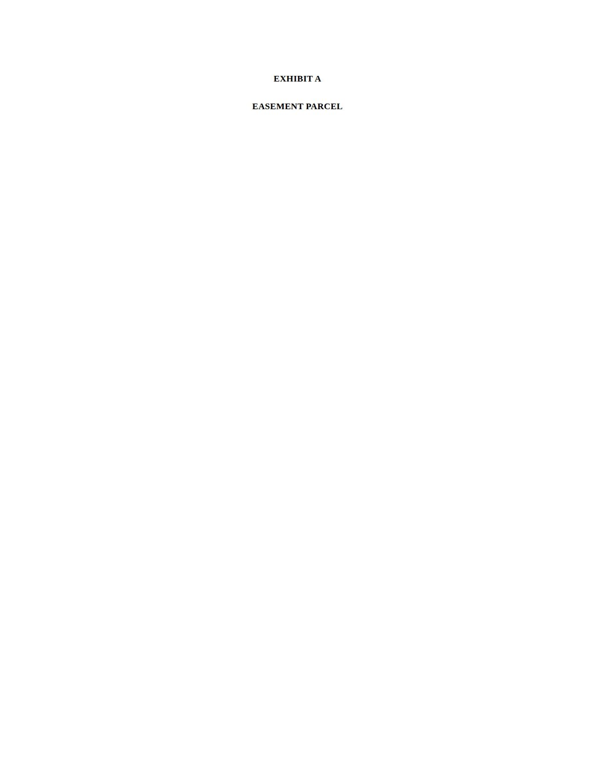EXHIBIT A
EASEMENT PARCEL